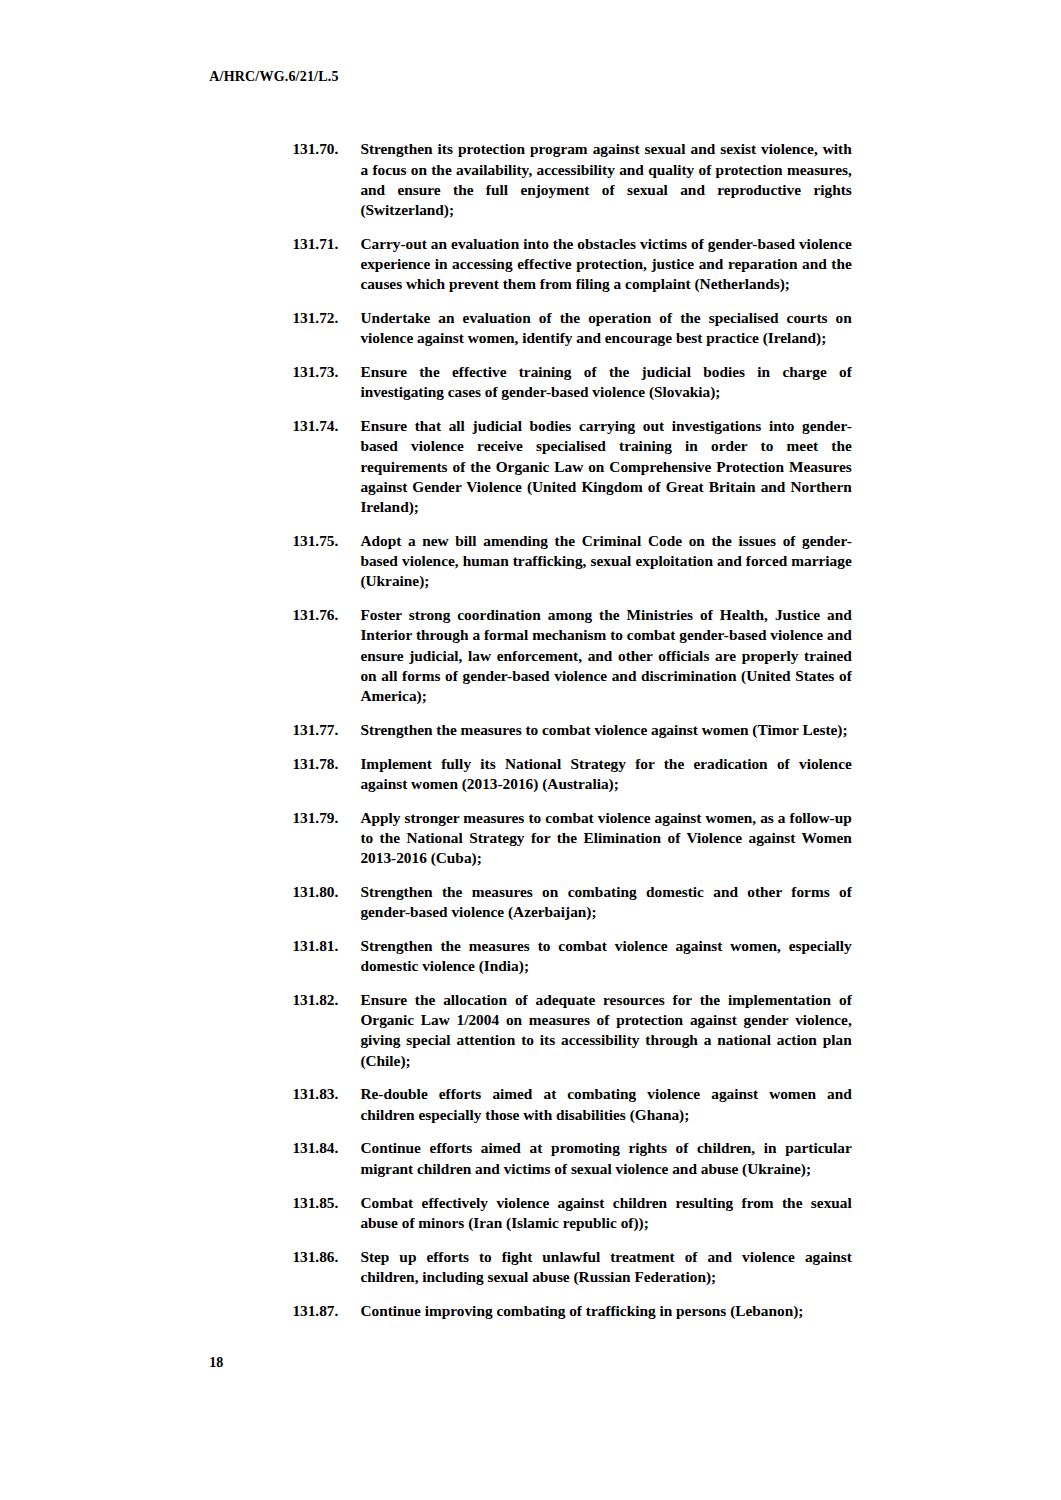A/HRC/WG.6/21/L.5
131.70. Strengthen its protection program against sexual and sexist violence, with a focus on the availability, accessibility and quality of protection measures, and ensure the full enjoyment of sexual and reproductive rights (Switzerland);
131.71. Carry-out an evaluation into the obstacles victims of gender-based violence experience in accessing effective protection, justice and reparation and the causes which prevent them from filing a complaint (Netherlands);
131.72. Undertake an evaluation of the operation of the specialised courts on violence against women, identify and encourage best practice (Ireland);
131.73. Ensure the effective training of the judicial bodies in charge of investigating cases of gender-based violence (Slovakia);
131.74. Ensure that all judicial bodies carrying out investigations into gender-based violence receive specialised training in order to meet the requirements of the Organic Law on Comprehensive Protection Measures against Gender Violence (United Kingdom of Great Britain and Northern Ireland);
131.75. Adopt a new bill amending the Criminal Code on the issues of gender-based violence, human trafficking, sexual exploitation and forced marriage (Ukraine);
131.76. Foster strong coordination among the Ministries of Health, Justice and Interior through a formal mechanism to combat gender-based violence and ensure judicial, law enforcement, and other officials are properly trained on all forms of gender-based violence and discrimination (United States of America);
131.77. Strengthen the measures to combat violence against women (Timor Leste);
131.78. Implement fully its National Strategy for the eradication of violence against women (2013-2016) (Australia);
131.79. Apply stronger measures to combat violence against women, as a follow-up to the National Strategy for the Elimination of Violence against Women 2013-2016 (Cuba);
131.80. Strengthen the measures on combating domestic and other forms of gender-based violence (Azerbaijan);
131.81. Strengthen the measures to combat violence against women, especially domestic violence (India);
131.82. Ensure the allocation of adequate resources for the implementation of Organic Law 1/2004 on measures of protection against gender violence, giving special attention to its accessibility through a national action plan (Chile);
131.83. Re-double efforts aimed at combating violence against women and children especially those with disabilities (Ghana);
131.84. Continue efforts aimed at promoting rights of children, in particular migrant children and victims of sexual violence and abuse (Ukraine);
131.85. Combat effectively violence against children resulting from the sexual abuse of minors (Iran (Islamic republic of));
131.86. Step up efforts to fight unlawful treatment of and violence against children, including sexual abuse (Russian Federation);
131.87. Continue improving combating of trafficking in persons (Lebanon);
18